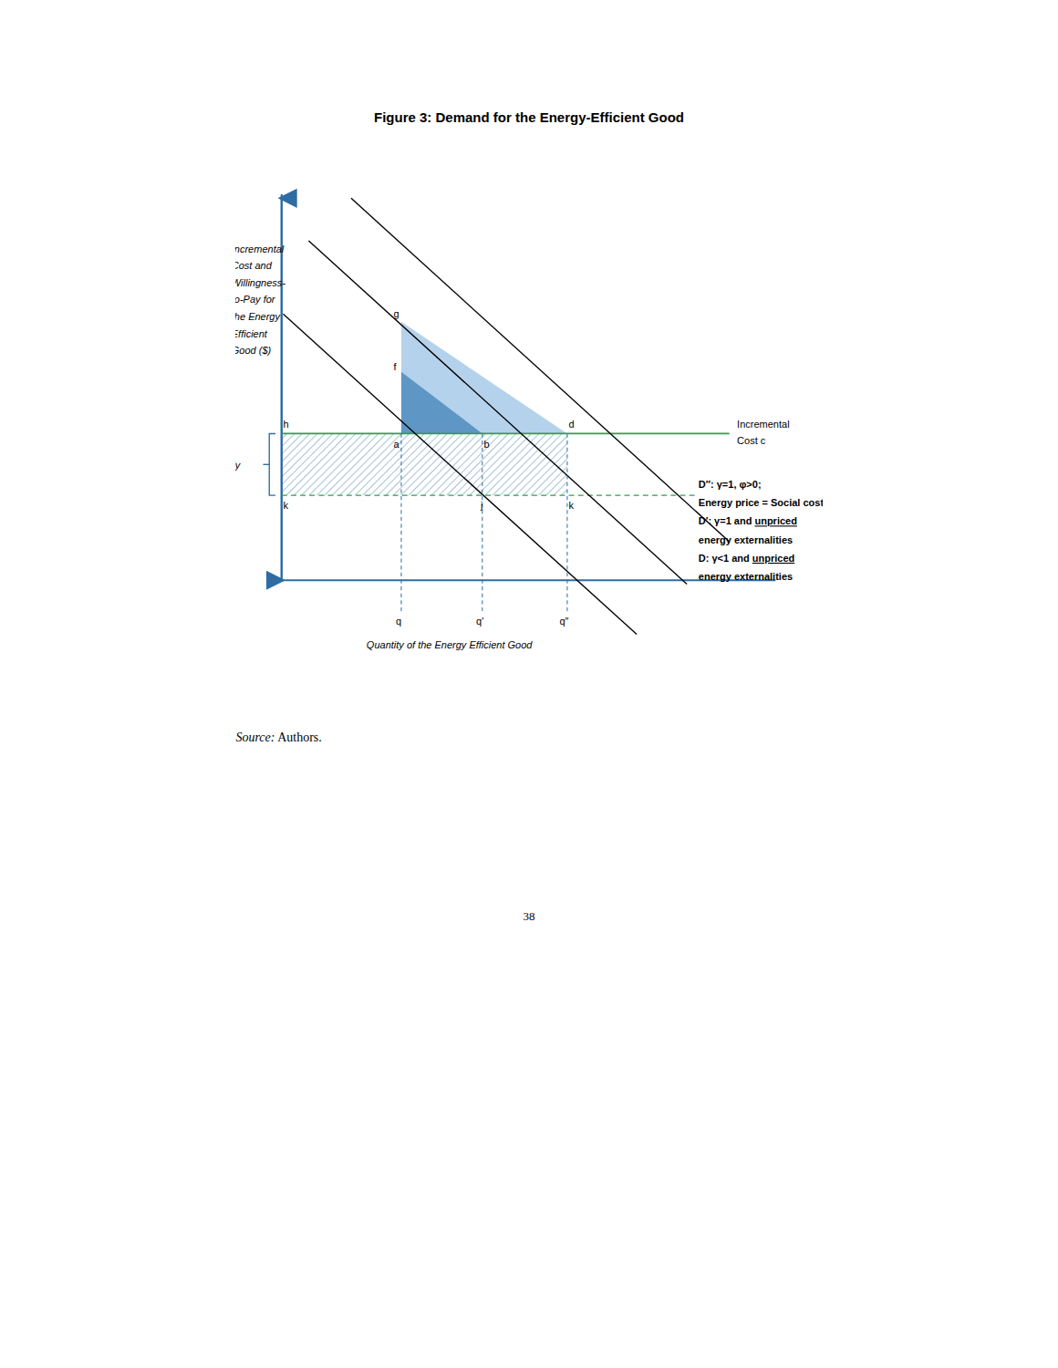Figure 3: Demand for the Energy-Efficient Good
Incremental Cost and Willingness- to-Pay for the Energy Efficient Good ($) Subsidy g f h a b d k j k q q′ q″ Incremental Cost c D″: γ=1, φ>0; Energy price = Social cost D′: γ=1 and unpriced energy externalities D: γ<1 and unpriced energy externalities Quantity of the Energy Efficient Good
Source: Authors.
38